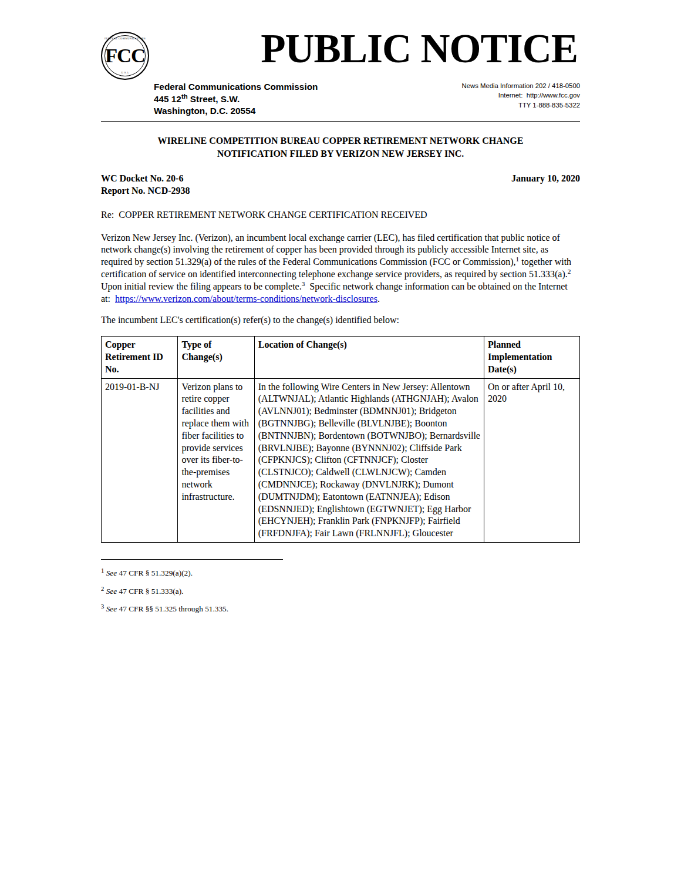FEDERAL COMMUNICATIONS FCC U S A
PUBLIC NOTICE
Federal Communications Commission
445 12th Street, S.W.
Washington, D.C. 20554
News Media Information 202 / 418-0500
Internet: http://www.fcc.gov
TTY 1-888-835-5322
Wireline Competition Bureau Copper Retirement Network Change
Notification Filed by Verizon New Jersey Inc.
WC Docket No. 20-6 January 10, 2020
Report No. NCD-2938
Re: COPPER RETIREMENT NETWORK CHANGE CERTIFICATION RECEIVED
Verizon New Jersey Inc. (Verizon), an incumbent local exchange carrier (LEC), has filed certification that public notice of network change(s) involving the retirement of copper has been provided through its publicly accessible Internet site, as required by section 51.329(a) of the rules of the Federal Communications Commission (FCC or Commission),1 together with certification of service on identified interconnecting telephone exchange service providers, as required by section 51.333(a).2 Upon initial review the filing appears to be complete.3 Specific network change information can be obtained on the Internet at: https://www.verizon.com/about/terms-conditions/network-disclosures.
The incumbent LEC's certification(s) refer(s) to the change(s) identified below:
| Copper Retirement ID No. | Type of Change(s) | Location of Change(s) | Planned Implementation Date(s) |
| --- | --- | --- | --- |
| 2019-01-B-NJ | Verizon plans to retire copper facilities and replace them with fiber facilities to provide services over its fiber-to-the-premises network infrastructure. | In the following Wire Centers in New Jersey: Allentown (ALTWNJAL); Atlantic Highlands (ATHGNJAH); Avalon (AVLNNJ01); Bedminster (BDMNNJ01); Bridgeton (BGTNNJBG); Belleville (BLVLNJBE); Boonton (BNTNNJBN); Bordentown (BOTWNJBO); Bernardsville (BRVLNJBE); Bayonne (BYNNNJ02); Cliffside Park (CFPKNJCS); Clifton (CFTNNJCF); Closter (CLSTNJCO); Caldwell (CLWLNJCW); Camden (CMDNNJCE); Rockaway (DNVLNJRK); Dumont (DUMTNJDM); Eatontown (EATNNJEA); Edison (EDSNNJED); Englishtown (EGTWNJET); Egg Harbor (EHCYNJEH); Franklin Park (FNPKNJFP); Fairfield (FRFDNJFA); Fair Lawn (FRLNNJFL); Gloucester | On or after April 10, 2020 |
1 See 47 CFR § 51.329(a)(2).
2 See 47 CFR § 51.333(a).
3 See 47 CFR §§ 51.325 through 51.335.